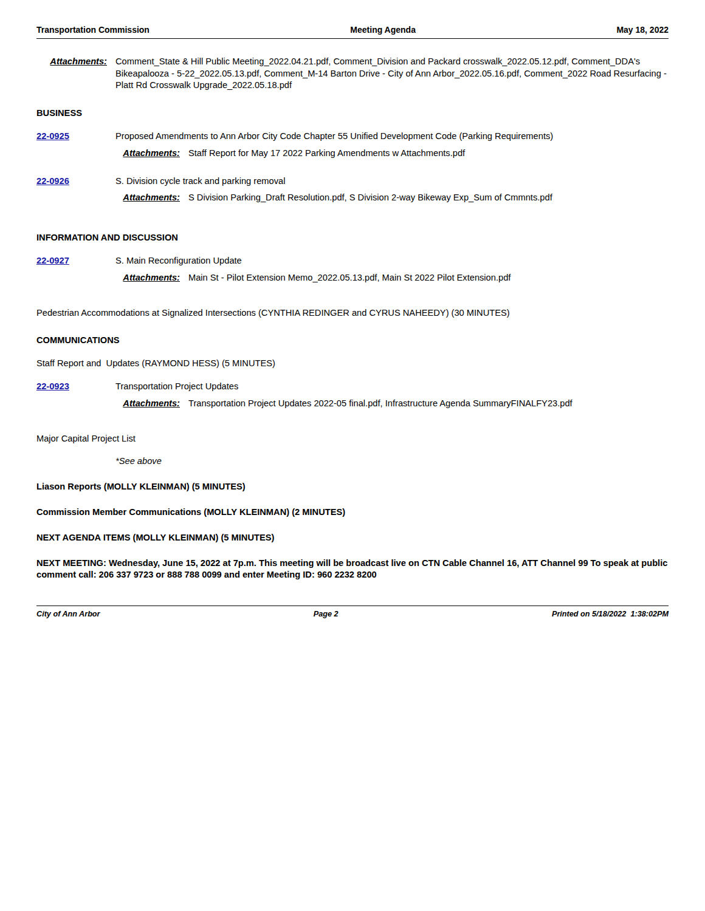Transportation Commission
Meeting Agenda
May 18, 2022
Attachments:
Comment_State & Hill Public Meeting_2022.04.21.pdf, Comment_Division and Packard crosswalk_2022.05.12.pdf, Comment_DDA's Bikeapalooza - 5-22_2022.05.13.pdf, Comment_M-14 Barton Drive - City of Ann Arbor_2022.05.16.pdf, Comment_2022 Road Resurfacing - Platt Rd Crosswalk Upgrade_2022.05.18.pdf
BUSINESS
22-0925
Proposed Amendments to Ann Arbor City Code Chapter 55 Unified Development Code (Parking Requirements)
Attachments:
Staff Report for May 17 2022 Parking Amendments w Attachments.pdf
22-0926
S. Division cycle track and parking removal
Attachments:
S Division Parking_Draft Resolution.pdf, S Division 2-way Bikeway Exp_Sum of Cmmnts.pdf
INFORMATION AND DISCUSSION
22-0927
S. Main Reconfiguration Update
Attachments:
Main St - Pilot Extension Memo_2022.05.13.pdf, Main St 2022 Pilot Extension.pdf
Pedestrian Accommodations at Signalized Intersections (CYNTHIA REDINGER and CYRUS NAHEEDY) (30 MINUTES)
COMMUNICATIONS
Staff Report and Updates (RAYMOND HESS) (5 MINUTES)
22-0923
Transportation Project Updates
Attachments:
Transportation Project Updates 2022-05 final.pdf, Infrastructure Agenda SummaryFINALFY23.pdf
Major Capital Project List
*See above
Liason Reports (MOLLY KLEINMAN) (5 MINUTES)
Commission Member Communications (MOLLY KLEINMAN) (2 MINUTES)
NEXT AGENDA ITEMS (MOLLY KLEINMAN) (5 MINUTES)
NEXT MEETING: Wednesday, June 15, 2022 at 7p.m. This meeting will be broadcast live on CTN Cable Channel 16, ATT Channel 99 To speak at public comment call: 206 337 9723 or 888 788 0099 and enter Meeting ID: 960 2232 8200
City of Ann Arbor
Page 2
Printed on 5/18/2022 1:38:02PM